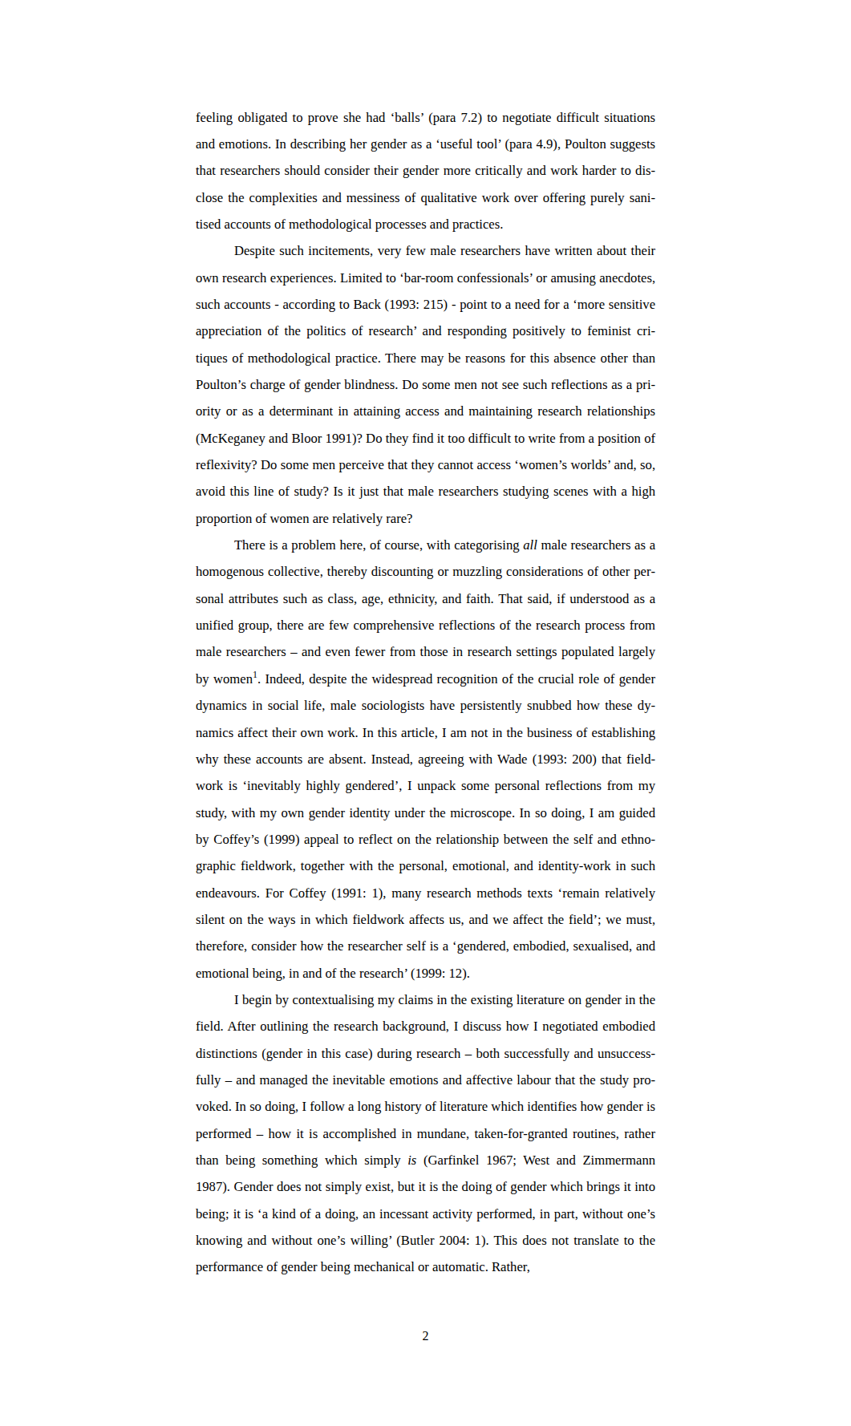feeling obligated to prove she had ‘balls’ (para 7.2) to negotiate difficult situations and emotions. In describing her gender as a ‘useful tool’ (para 4.9), Poulton suggests that researchers should consider their gender more critically and work harder to disclose the complexities and messiness of qualitative work over offering purely sanitised accounts of methodological processes and practices.
Despite such incitements, very few male researchers have written about their own research experiences. Limited to ‘bar-room confessionals’ or amusing anecdotes, such accounts - according to Back (1993: 215) - point to a need for a ‘more sensitive appreciation of the politics of research’ and responding positively to feminist critiques of methodological practice. There may be reasons for this absence other than Poulton’s charge of gender blindness. Do some men not see such reflections as a priority or as a determinant in attaining access and maintaining research relationships (McKeganey and Bloor 1991)? Do they find it too difficult to write from a position of reflexivity? Do some men perceive that they cannot access ‘women’s worlds’ and, so, avoid this line of study? Is it just that male researchers studying scenes with a high proportion of women are relatively rare?
There is a problem here, of course, with categorising all male researchers as a homogenous collective, thereby discounting or muzzling considerations of other personal attributes such as class, age, ethnicity, and faith. That said, if understood as a unified group, there are few comprehensive reflections of the research process from male researchers – and even fewer from those in research settings populated largely by women1. Indeed, despite the widespread recognition of the crucial role of gender dynamics in social life, male sociologists have persistently snubbed how these dynamics affect their own work. In this article, I am not in the business of establishing why these accounts are absent. Instead, agreeing with Wade (1993: 200) that fieldwork is ‘inevitably highly gendered’, I unpack some personal reflections from my study, with my own gender identity under the microscope. In so doing, I am guided by Coffey’s (1999) appeal to reflect on the relationship between the self and ethnographic fieldwork, together with the personal, emotional, and identity-work in such endeavours. For Coffey (1991: 1), many research methods texts ‘remain relatively silent on the ways in which fieldwork affects us, and we affect the field’; we must, therefore, consider how the researcher self is a ‘gendered, embodied, sexualised, and emotional being, in and of the research’ (1999: 12).
I begin by contextualising my claims in the existing literature on gender in the field. After outlining the research background, I discuss how I negotiated embodied distinctions (gender in this case) during research – both successfully and unsuccessfully – and managed the inevitable emotions and affective labour that the study provoked. In so doing, I follow a long history of literature which identifies how gender is performed – how it is accomplished in mundane, taken-for-granted routines, rather than being something which simply is (Garfinkel 1967; West and Zimmermann 1987). Gender does not simply exist, but it is the doing of gender which brings it into being; it is ‘a kind of a doing, an incessant activity performed, in part, without one’s knowing and without one’s willing’ (Butler 2004: 1). This does not translate to the performance of gender being mechanical or automatic. Rather,
2